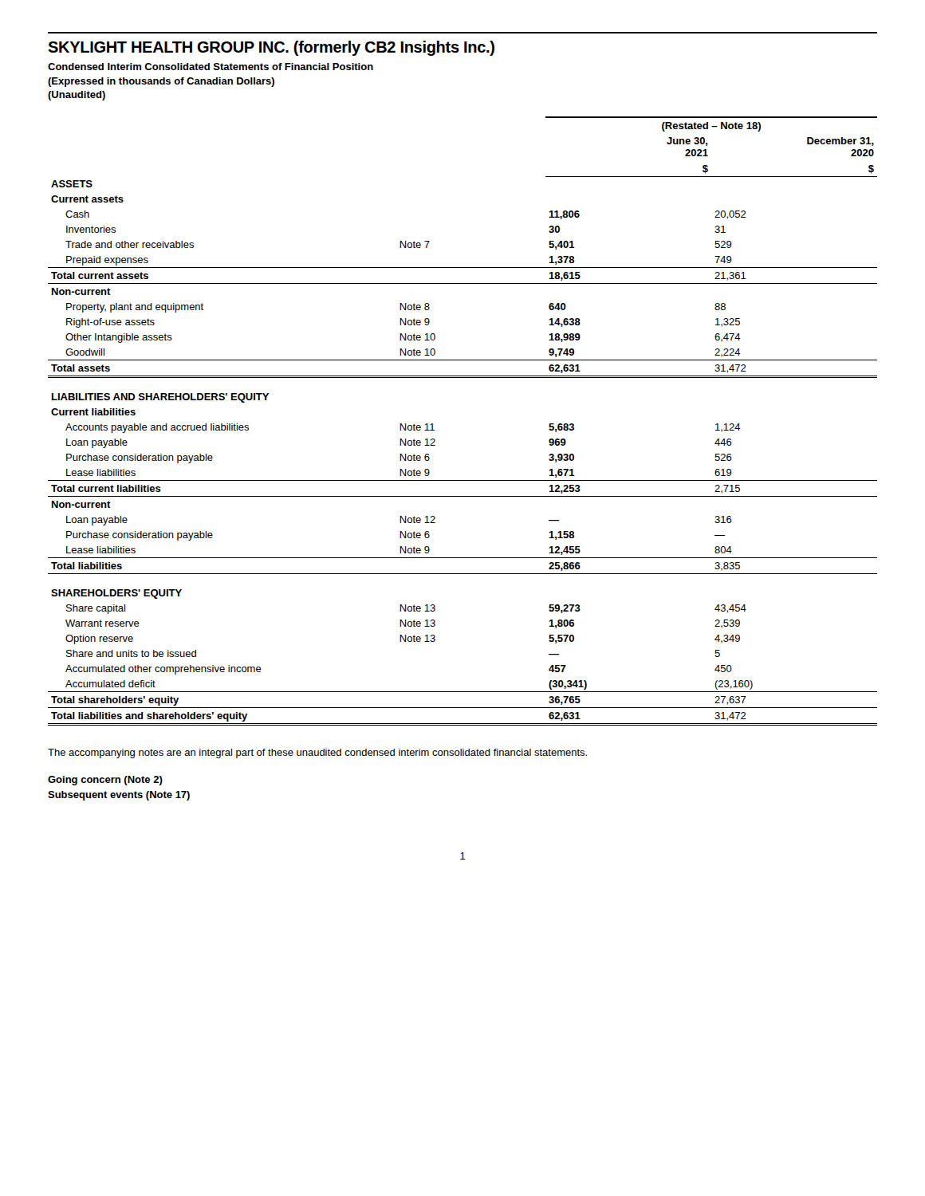SKYLIGHT HEALTH GROUP INC. (formerly CB2 Insights Inc.)
Condensed Interim Consolidated Statements of Financial Position
(Expressed in thousands of Canadian Dollars)
(Unaudited)
| | | (Restated – Note 18) |
| | | June 30, 2021 | December 31, 2020 |
| | | $ | $ |
| ASSETS | | | |
| Current assets | | | |
| Cash | | 11,806 | 20,052 |
| Inventories | | 30 | 31 |
| Trade and other receivables | Note 7 | 5,401 | 529 |
| Prepaid expenses | | 1,378 | 749 |
| Total current assets | | 18,615 | 21,361 |
| Non-current | | | |
| Property, plant and equipment | Note 8 | 640 | 88 |
| Right-of-use assets | Note 9 | 14,638 | 1,325 |
| Other Intangible assets | Note 10 | 18,989 | 6,474 |
| Goodwill | Note 10 | 9,749 | 2,224 |
| Total assets | | 62,631 | 31,472 |
| LIABILITIES AND SHAREHOLDERS' EQUITY | | | |
| Current liabilities | | | |
| Accounts payable and accrued liabilities | Note 11 | 5,683 | 1,124 |
| Loan payable | Note 12 | 969 | 446 |
| Purchase consideration payable | Note 6 | 3,930 | 526 |
| Lease liabilities | Note 9 | 1,671 | 619 |
| Total current liabilities | | 12,253 | 2,715 |
| Non-current | | | |
| Loan payable | Note 12 | — | 316 |
| Purchase consideration payable | Note 6 | 1,158 | — |
| Lease liabilities | Note 9 | 12,455 | 804 |
| Total liabilities | | 25,866 | 3,835 |
| SHAREHOLDERS' EQUITY | | | |
| Share capital | Note 13 | 59,273 | 43,454 |
| Warrant reserve | Note 13 | 1,806 | 2,539 |
| Option reserve | Note 13 | 5,570 | 4,349 |
| Share and units to be issued | | — | 5 |
| Accumulated other comprehensive income | | 457 | 450 |
| Accumulated deficit | | (30,341) | (23,160) |
| Total shareholders' equity | | 36,765 | 27,637 |
| Total liabilities and shareholders' equity | | 62,631 | 31,472 |
The accompanying notes are an integral part of these unaudited condensed interim consolidated financial statements.
Going concern (Note 2)
Subsequent events (Note 17)
1